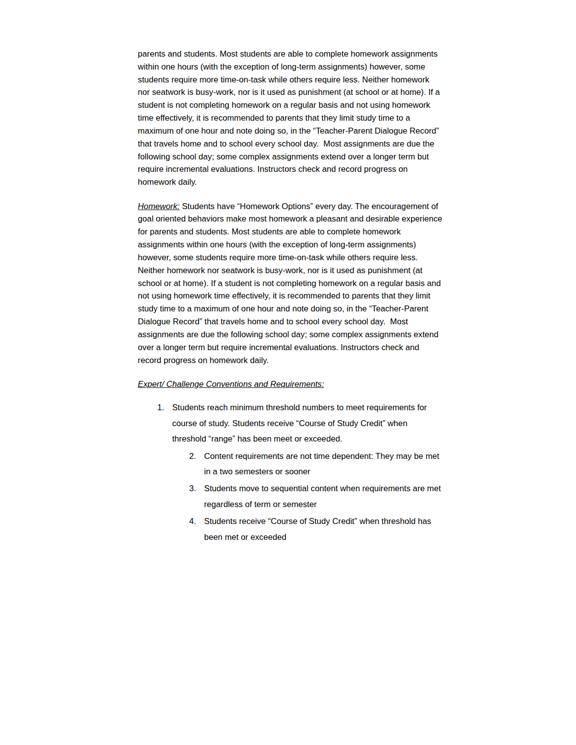parents and students. Most students are able to complete homework assignments within one hours (with the exception of long-term assignments) however, some students require more time-on-task while others require less. Neither homework nor seatwork is busy-work, nor is it used as punishment (at school or at home). If a student is not completing homework on a regular basis and not using homework time effectively, it is recommended to parents that they limit study time to a maximum of one hour and note doing so, in the “Teacher-Parent Dialogue Record” that travels home and to school every school day. Most assignments are due the following school day; some complex assignments extend over a longer term but require incremental evaluations. Instructors check and record progress on homework daily.
Homework: Students have “Homework Options” every day. The encouragement of goal oriented behaviors make most homework a pleasant and desirable experience for parents and students. Most students are able to complete homework assignments within one hours (with the exception of long-term assignments) however, some students require more time-on-task while others require less. Neither homework nor seatwork is busy-work, nor is it used as punishment (at school or at home). If a student is not completing homework on a regular basis and not using homework time effectively, it is recommended to parents that they limit study time to a maximum of one hour and note doing so, in the “Teacher-Parent Dialogue Record” that travels home and to school every school day. Most assignments are due the following school day; some complex assignments extend over a longer term but require incremental evaluations. Instructors check and record progress on homework daily.
Expert/ Challenge Conventions and Requirements:
Students reach minimum threshold numbers to meet requirements for course of study. Students receive “Course of Study Credit” when threshold “range” has been meet or exceeded.
Content requirements are not time dependent: They may be met in a two semesters or sooner
Students move to sequential content when requirements are met regardless of term or semester
Students receive “Course of Study Credit” when threshold has been met or exceeded